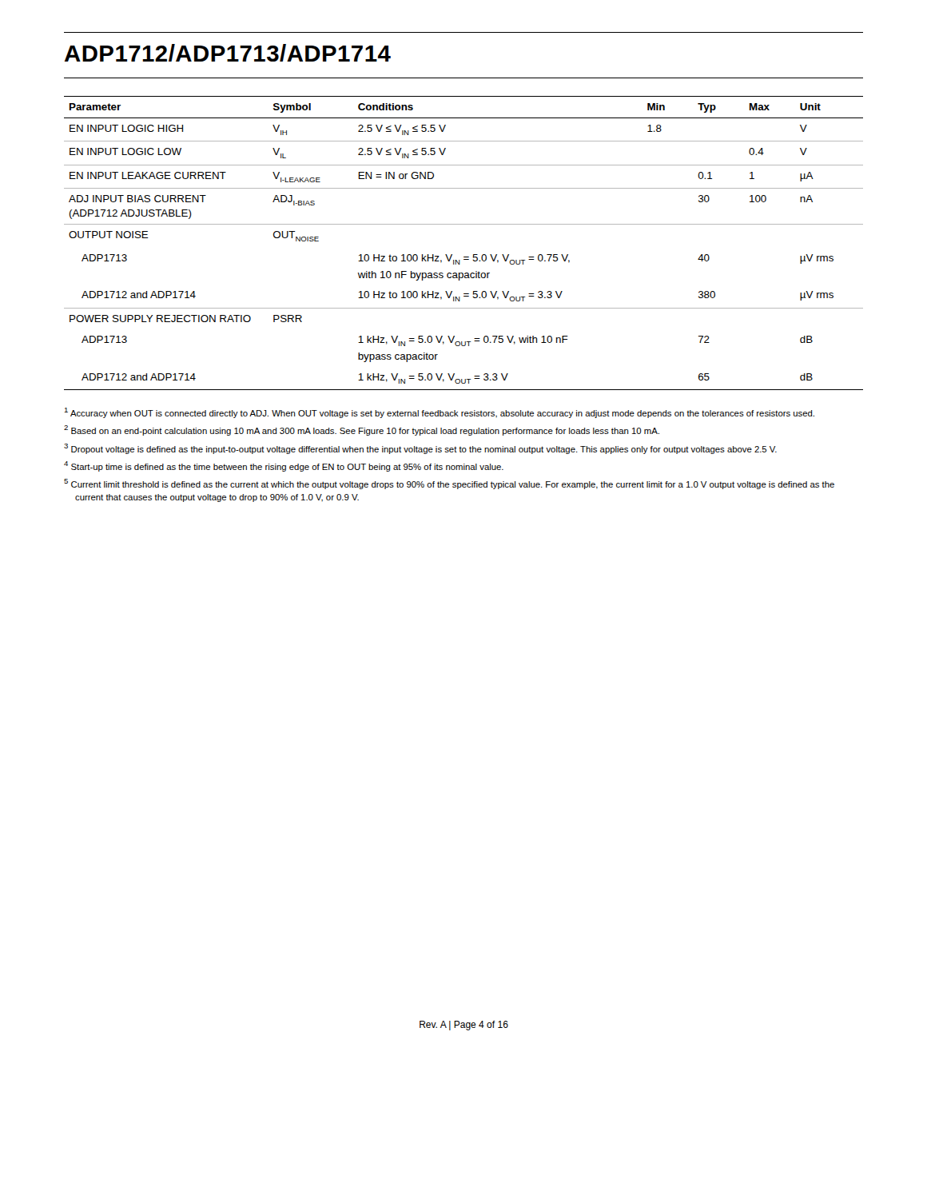ADP1712/ADP1713/ADP1714
| Parameter | Symbol | Conditions | Min | Typ | Max | Unit |
| --- | --- | --- | --- | --- | --- | --- |
| EN INPUT LOGIC HIGH | V IH | 2.5 V ≤ V IN ≤ 5.5 V | 1.8 | | | V |
| EN INPUT LOGIC LOW | V IL | 2.5 V ≤ V IN ≤ 5.5 V | | | 0.4 | V |
| EN INPUT LEAKAGE CURRENT | V I-LEAKAGE | EN = IN or GND | | 0.1 | 1 | µA |
| ADJ INPUT BIAS CURRENT (ADP1712 ADJUSTABLE) | ADJ I-BIAS | | | 30 | 100 | nA |
| OUTPUT NOISE | OUT NOISE | | | | | |
| ADP1713 | | 10 Hz to 100 kHz, V IN = 5.0 V, V OUT = 0.75 V, with 10 nF bypass capacitor | | 40 | | µV rms |
| ADP1712 and ADP1714 | | 10 Hz to 100 kHz, V IN = 5.0 V, V OUT = 3.3 V | | 380 | | µV rms |
| POWER SUPPLY REJECTION RATIO | PSRR | | | | | |
| ADP1713 | | 1 kHz, V IN = 5.0 V, V OUT = 0.75 V, with 10 nF bypass capacitor | | 72 | | dB |
| ADP1712 and ADP1714 | | 1 kHz, V IN = 5.0 V, V OUT = 3.3 V | | 65 | | dB |
1 Accuracy when OUT is connected directly to ADJ. When OUT voltage is set by external feedback resistors, absolute accuracy in adjust mode depends on the tolerances of resistors used.
2 Based on an end-point calculation using 10 mA and 300 mA loads. See Figure 10 for typical load regulation performance for loads less than 10 mA.
3 Dropout voltage is defined as the input-to-output voltage differential when the input voltage is set to the nominal output voltage. This applies only for output voltages above 2.5 V.
4 Start-up time is defined as the time between the rising edge of EN to OUT being at 95% of its nominal value.
5 Current limit threshold is defined as the current at which the output voltage drops to 90% of the specified typical value. For example, the current limit for a 1.0 V output voltage is defined as the current that causes the output voltage to drop to 90% of 1.0 V, or 0.9 V.
Rev. A | Page 4 of 16